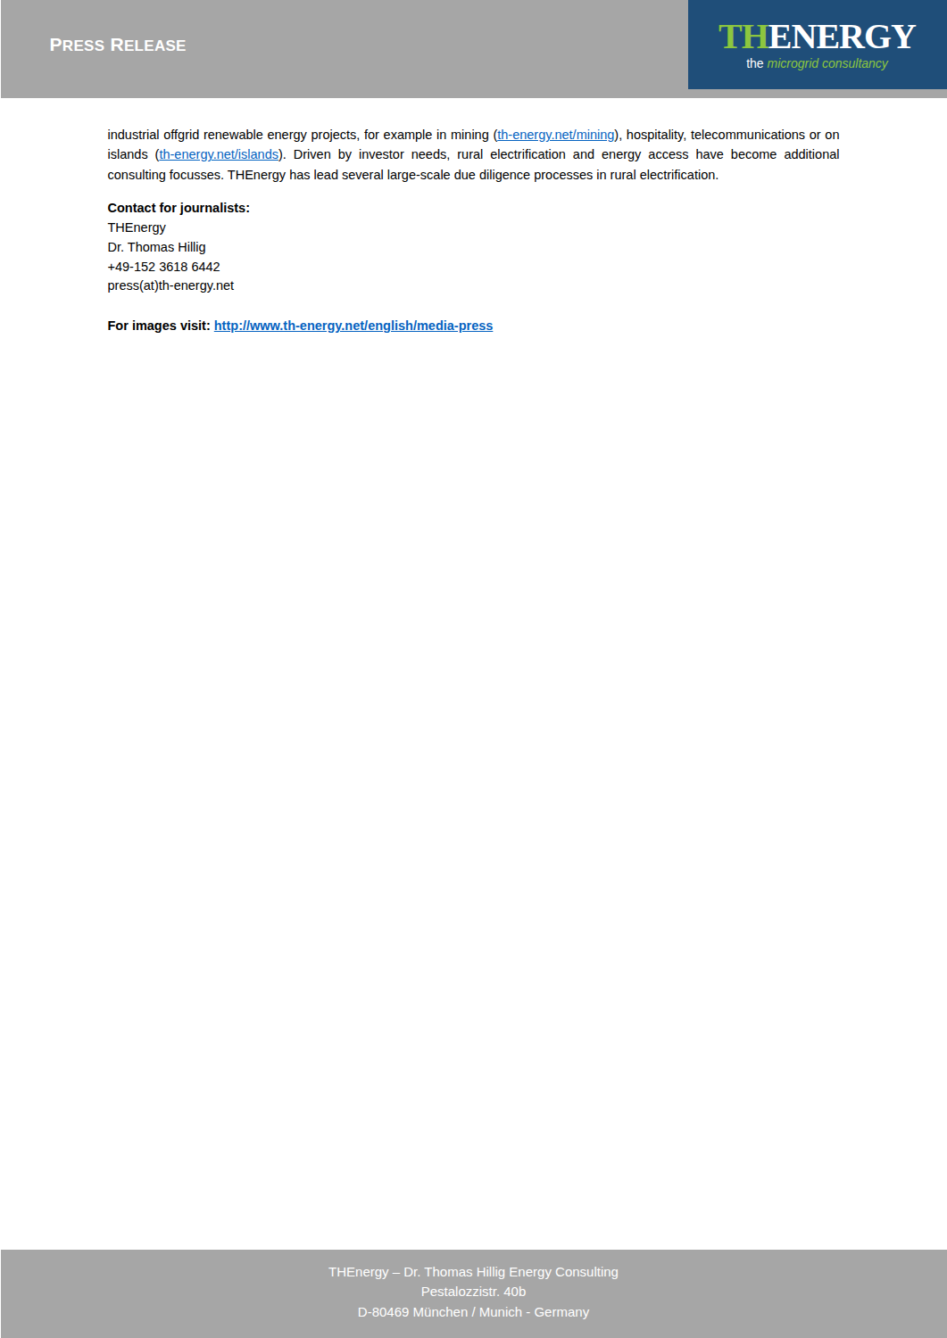PRESS RELEASE
TH ENERGY
the microgrid consultancy
industrial offgrid renewable energy projects, for example in mining (th-energy.net/mining), hospitality, telecommunications or on islands (th-energy.net/islands). Driven by investor needs, rural electrification and energy access have become additional consulting focusses. THEnergy has lead several large-scale due diligence processes in rural electrification.
Contact for journalists:
THEnergy
Dr. Thomas Hillig
+49-152 3618 6442
press(at)th-energy.net
For images visit: http://www.th-energy.net/english/media-press
THEnergy – Dr. Thomas Hillig Energy Consulting
Pestalozzistr. 40b
D-80469 München / Munich - Germany